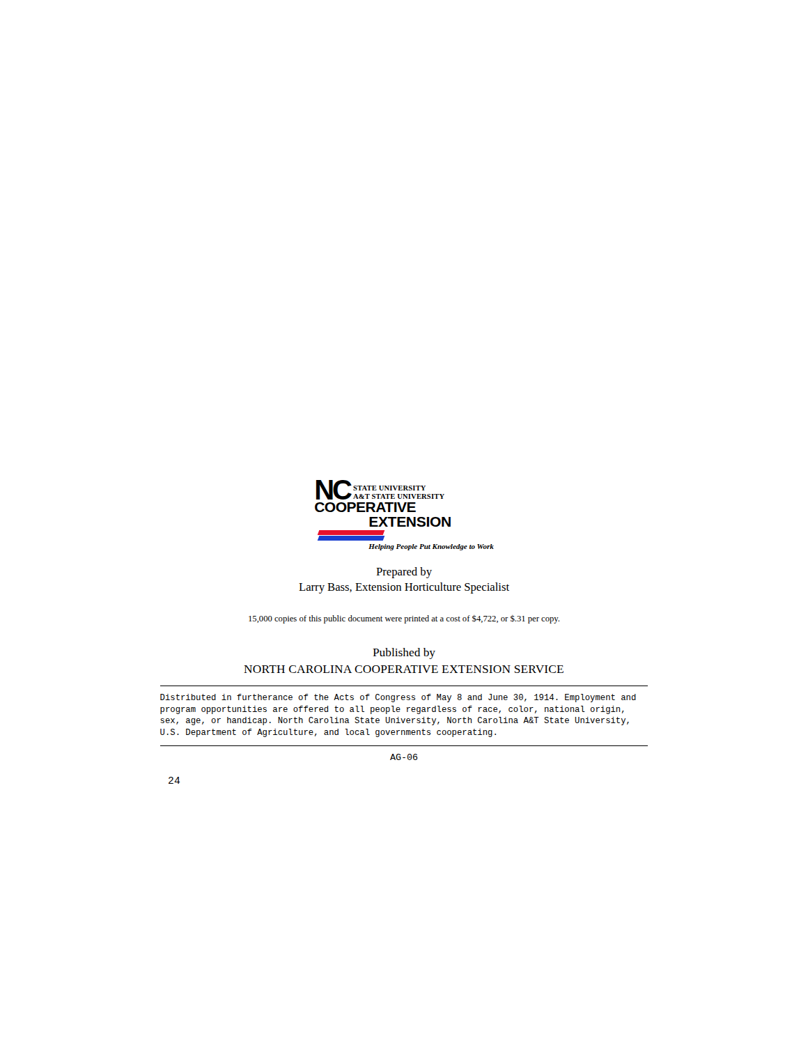NC
STATE UNIVERSITY
A&T STATE UNIVERSITY
COOPERATIVE
EXTENSION
Helping People Put Knowledge to Work
Prepared by
Larry Bass, Extension Horticulture Specialist
15,000 copies of this public document were printed at a cost of $4,722, or $.31 per copy.
Published by
NORTH CAROLINA COOPERATIVE EXTENSION SERVICE
Distributed in furtherance of the Acts of Congress of May 8 and June 30, 1914. Employment and program opportunities are offered to all people regardless of race, color, national origin, sex, age, or handicap. North Carolina State University, North Carolina A&T State University, U.S. Department of Agriculture, and local governments cooperating.
AG-06
24